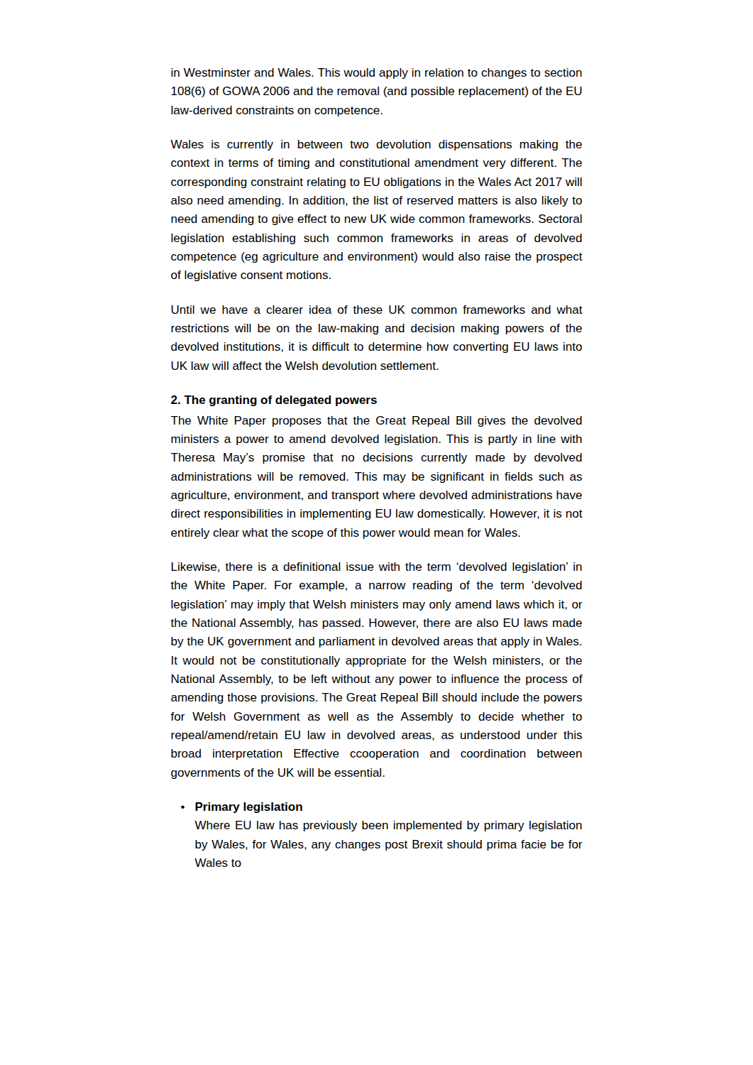in Westminster and Wales. This would apply in relation to changes to section 108(6) of GOWA 2006 and the removal (and possible replacement) of the EU law-derived constraints on competence.
Wales is currently in between two devolution dispensations making the context in terms of timing and constitutional amendment very different. The corresponding constraint relating to EU obligations in the Wales Act 2017 will also need amending. In addition, the list of reserved matters is also likely to need amending to give effect to new UK wide common frameworks. Sectoral legislation establishing such common frameworks in areas of devolved competence (eg agriculture and environment) would also raise the prospect of legislative consent motions.
Until we have a clearer idea of these UK common frameworks and what restrictions will be on the law-making and decision making powers of the devolved institutions, it is difficult to determine how converting EU laws into UK law will affect the Welsh devolution settlement.
2. The granting of delegated powers
The White Paper proposes that the Great Repeal Bill gives the devolved ministers a power to amend devolved legislation. This is partly in line with Theresa May’s promise that no decisions currently made by devolved administrations will be removed. This may be significant in fields such as agriculture, environment, and transport where devolved administrations have direct responsibilities in implementing EU law domestically. However, it is not entirely clear what the scope of this power would mean for Wales.
Likewise, there is a definitional issue with the term ‘devolved legislation’ in the White Paper. For example, a narrow reading of the term ‘devolved legislation’ may imply that Welsh ministers may only amend laws which it, or the National Assembly, has passed. However, there are also EU laws made by the UK government and parliament in devolved areas that apply in Wales. It would not be constitutionally appropriate for the Welsh ministers, or the National Assembly, to be left without any power to influence the process of amending those provisions. The Great Repeal Bill should include the powers for Welsh Government as well as the Assembly to decide whether to repeal/amend/retain EU law in devolved areas, as understood under this broad interpretation Effective ccooperation and coordination between governments of the UK will be essential.
Primary legislation
Where EU law has previously been implemented by primary legislation by Wales, for Wales, any changes post Brexit should prima facie be for Wales to